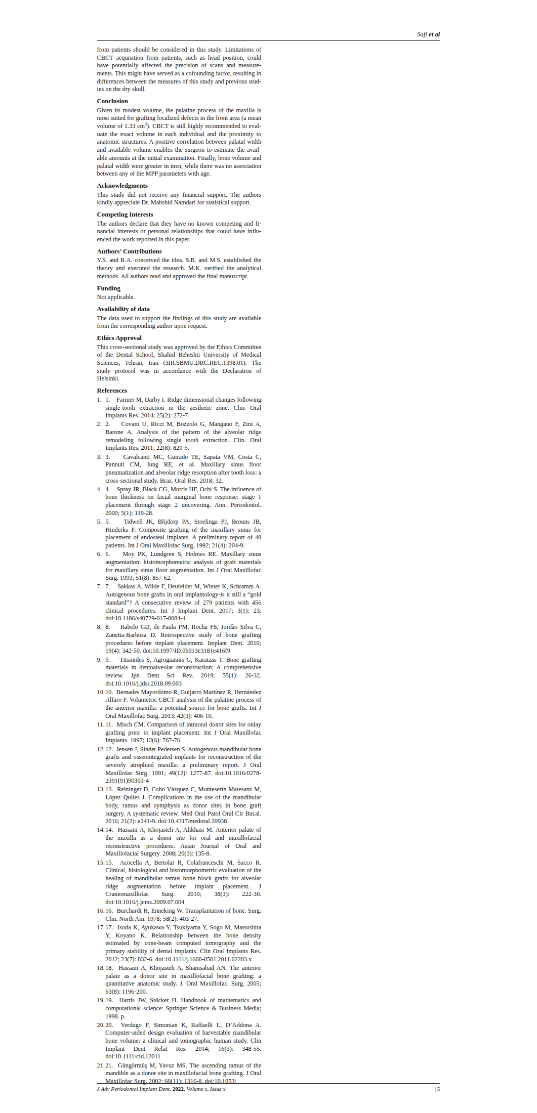Safi et al
from patients should be considered in this study. Limitations of CBCT acquisition from patients, such as head position, could have potentially affected the precision of scans and measurements. This might have served as a cofounding factor, resulting in differences between the measures of this study and previous studies on the dry skull.
Conclusion
Given its modest volume, the palatine process of the maxilla is most suited for grafting localized defects in the front area (a mean volume of 1.33 cm3). CBCT is still highly recommended to evaluate the exact volume in each individual and the proximity to anatomic structures. A positive correlation between palatal width and available volume enables the surgeon to estimate the available amounts at the initial examination. Finally, bone volume and palatal width were greater in men, while there was no association between any of the MPP parameters with age.
Acknowledgments
This study did not receive any financial support. The authors kindly appreciate Dr. Mahshid Namdari for statistical support.
Competing Interests
The authors declare that they have no known competing and financial interests or personal relationships that could have influenced the work reported in this paper.
Authors’ Contributions
Y.S. and R.A. conceived the idea. S.B. and M.S. established the theory and executed the research. M.K. verified the analytical methods. All authors read and approved the final manuscript.
Funding
Not applicable.
Availability of data
The data used to support the findings of this study are available from the corresponding author upon request.
Ethics Approval
This cross-sectional study was approved by the Ethics Committee of the Dental School, Shahid Beheshti University of Medical Sciences, Tehran, Iran (3IR.SBMU.DRC.REC.1398.01). The study protocol was in accordance with the Declaration of Helsinki.
References
1. Farmer M, Darby I. Ridge dimensional changes following single-tooth extraction in the aesthetic zone. Clin. Oral Implants Res. 2014; 25(2): 272-7.
2. Covani U, Ricci M, Bozzolo G, Mangano F, Zini A, Barone A. Analysis of the pattern of the alveolar ridge remodeling following single tooth extraction. Clin. Oral Implants Res. 2011; 22(8): 820-5.
3. Cavalcanti MC, Guirado TE, Sapata VM, Costa C, Pannuti CM, Jung RE, et al. Maxillary sinus floor pneumatization and alveolar ridge resorption after tooth loss: a cross-sectional study. Braz. Oral Res. 2018; 32.
4. Spray JR, Black CG, Morris HF, Ochi S. The influence of bone thickness on facial marginal bone response: stage 1 placement through stage 2 uncovering. Ann. Periodontol. 2000; 5(1): 119-28.
5. Tidwell JK, Blijdorp PA, Stoelinga PJ, Brouns JB, Hinderks F. Composite grafting of the maxillary sinus for placement of endosteal implants. A preliminary report of 48 patients. Int J Oral Maxillofac Surg. 1992; 21(4): 204-9.
6. Moy PK, Lundgren S, Holmes RE. Maxillary sinus augmentation: histomorphometric analysis of graft materials for maxillary sinus floor augmentation. Int J Oral Maxillofac Surg. 1993; 51(8): 857-62.
7. Sakkas A, Wilde F, Heufelder M, Winter K, Schramm A. Autogenous bone grafts in oral implantology-is it still a “gold standard”? A consecutive review of 279 patients with 456 clinical procedures. Int J Implant Dent. 2017; 3(1): 23. doi:10.1186/s40729-017-0084-4
8. Rabelo GD, de Paula PM, Rocha FS, Jordão Silva C, Zanetta-Barbosa D. Retrospective study of bone grafting procedures before implant placement. Implant Dent. 2010; 19(4): 342-50. doi:10.1097/ID.0b013e3181e416f9
9. Titsinides S, Agrogiannis G, Karatzas T. Bone grafting materials in dentoalveolar reconstruction: A comprehensive review. Jpn Dent Sci Rev. 2019; 55(1): 26-32. doi:10.1016/j.jdsr.2018.09.003
10. Bernades Mayordomo R, Guijarro Martínez R, Hernández Alfaro F. Volumetric CBCT analysis of the palatine process of the anterior maxilla: a potential source for bone grafts. Int J Oral Maxillofac Surg. 2013; 42(3): 406-10.
11. Misch CM. Comparison of intraoral donor sites for onlay grafting prior to implant placement. Int J Oral Maxillofac Implants. 1997; 12(6): 767-76.
12. Jensen J, Sindet Pedersen S. Autogenous mandibular bone grafts and osseointegrated implants for reconstruction of the severely atrophied maxilla: a preliminary report. J Oral Maxillofac Surg. 1991; 49(12): 1277-87. doi:10.1016/0278-2391(91)90303-4
13. Reininger D, Cobo Vázquez C, Monteserín Matesanz M, López Quiles J. Complications in the use of the mandibular body, ramus and symphysis as donor sites in bone graft surgery. A systematic review. Med Oral Patol Oral Cir Bucal. 2016; 21(2): e241-9. doi:10.4317/medoral.20938
14. Hassani A, Khojasteh A, Alikhasi M. Anterior palate of the maxilla as a donor site for oral and maxillofacial reconstructive procedures. Asian Journal of Oral and Maxillofacial Surgery. 2008; 20(3): 135-8.
15. Acocella A, Bertolai R, Colafranceschi M, Sacco R. Clinical, histological and histomorphometric evaluation of the healing of mandibular ramus bone block grafts for alveolar ridge augmentation before implant placement. J Craniomaxillofac Surg. 2010; 38(3): 222-30. doi:10.1016/j.jcms.2009.07.004
16. Burchardt H, Enneking W. Transplantation of bone. Surg. Clin. North Am. 1978; 58(2): 403-27.
17. Isoda K, Ayukawa Y, Tsukiyama Y, Sogo M, Matsushita Y, Koyano K. Relationship between the bone density estimated by cone-beam computed tomography and the primary stability of dental implants. Clin Oral Implants Res. 2012; 23(7): 832-6. doi:10.1111/j.1600-0501.2011.02203.x
18. Hassani A, Khojasteh A, Shamsabad AN. The anterior palate as a donor site in maxillofacial bone grafting: a quantitative anatomic study. J. Oral Maxillofac. Surg. 2005; 63(8): 1196-200.
19. Harris JW, Stöcker H. Handbook of mathematics and computational science: Springer Science & Business Media; 1998. p.
20. Verdugo F, Simonian K, Raffaelli L, D’Addona A. Computer-aided design evaluation of harvestable mandibular bone volume: a clinical and tomographic human study. Clin Implant Dent Relat Res. 2014; 16(3): 348-55. doi:10.1111/cid.12011
21. Güngörmüş M, Yavuz MS. The ascending ramus of the mandible as a donor site in maxillofacial bone grafting. J Oral Maxillofac Surg. 2002; 60(11): 1316-8. doi:10.1053/
J Adv Periodontol Implant Dent, 2022, Volume x, Issue x
| 5